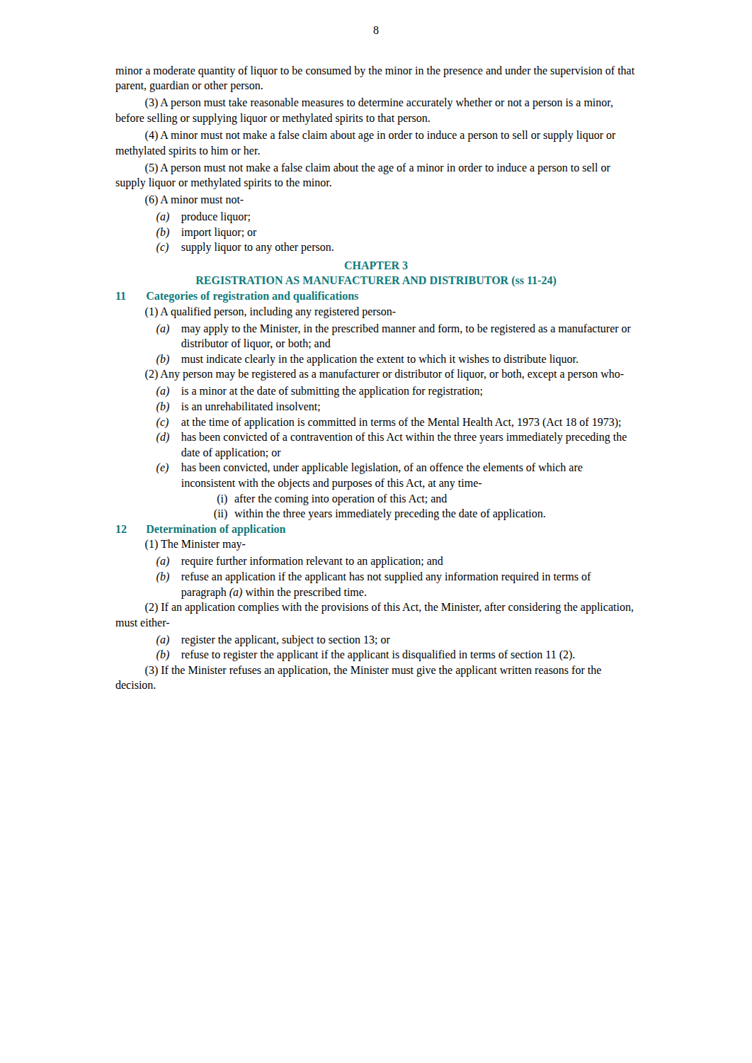8
minor a moderate quantity of liquor to be consumed by the minor in the presence and under the supervision of that parent, guardian or other person.
(3) A person must take reasonable measures to determine accurately whether or not a person is a minor, before selling or supplying liquor or methylated spirits to that person.
(4) A minor must not make a false claim about age in order to induce a person to sell or supply liquor or methylated spirits to him or her.
(5) A person must not make a false claim about the age of a minor in order to induce a person to sell or supply liquor or methylated spirits to the minor.
(6) A minor must not-
(a) produce liquor;
(b) import liquor; or
(c) supply liquor to any other person.
CHAPTER 3REGISTRATION AS MANUFACTURER AND DISTRIBUTOR (ss 11-24)
11 Categories of registration and qualifications
(1) A qualified person, including any registered person-
(a) may apply to the Minister, in the prescribed manner and form, to be registered as a manufacturer or distributor of liquor, or both; and
(b) must indicate clearly in the application the extent to which it wishes to distribute liquor.
(2) Any person may be registered as a manufacturer or distributor of liquor, or both, except a person who-
(a) is a minor at the date of submitting the application for registration;
(b) is an unrehabilitated insolvent;
(c) at the time of application is committed in terms of the Mental Health Act, 1973 (Act 18 of 1973);
(d) has been convicted of a contravention of this Act within the three years immediately preceding the date of application; or
(e) has been convicted, under applicable legislation, of an offence the elements of which are inconsistent with the objects and purposes of this Act, at any time-
(i) after the coming into operation of this Act; and
(ii) within the three years immediately preceding the date of application.
12 Determination of application
(1) The Minister may-
(a) require further information relevant to an application; and
(b) refuse an application if the applicant has not supplied any information required in terms of paragraph (a) within the prescribed time.
(2) If an application complies with the provisions of this Act, the Minister, after considering the application, must either-
(a) register the applicant, subject to section 13; or
(b) refuse to register the applicant if the applicant is disqualified in terms of section 11 (2).
(3) If the Minister refuses an application, the Minister must give the applicant written reasons for the decision.